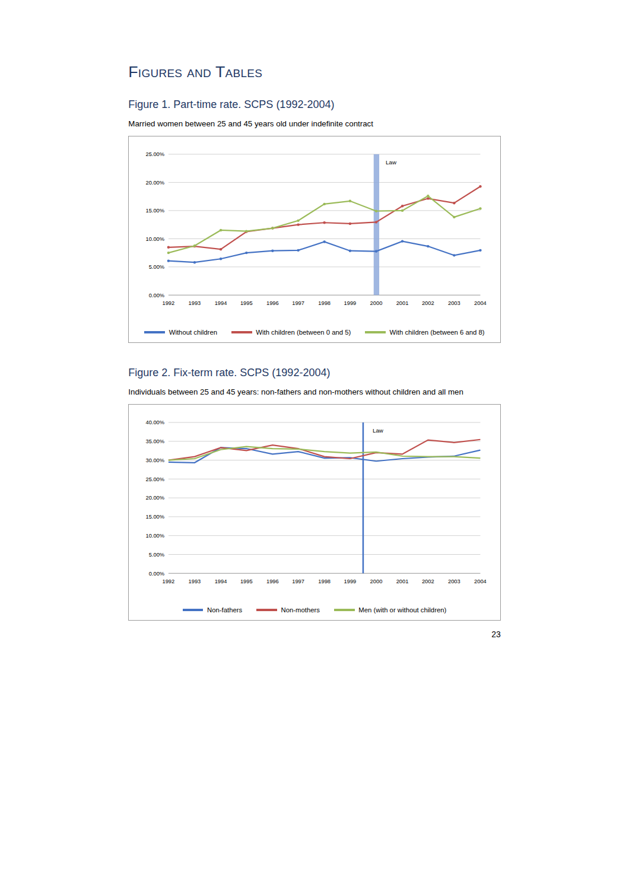Figures and Tables
Figure 1. Part-time rate. SCPS (1992-2004)
Married women between 25 and 45 years old under indefinite contract
25.00% 20.00% 15.00% 10.00% 5.00% 0.00% Law 1992 1993 1994 1995 1996 1997 1998 1999 2000 2001 2002 2003 2004
Without children With children (between 0 and 5) With children (between 6 and 8)
Figure 2. Fix-term rate. SCPS (1992-2004)
Individuals between 25 and 45 years: non-fathers and non-mothers without children and all men
40.00% 35.00% 30.00% 25.00% 20.00% 15.00% 10.00% 5.00% 0.00% Law 1992 1993 1994 1995 1996 1997 1998 1999 2000 2001 2002 2003 2004
Non-fathers Non-mothers Men (with or without children)
23